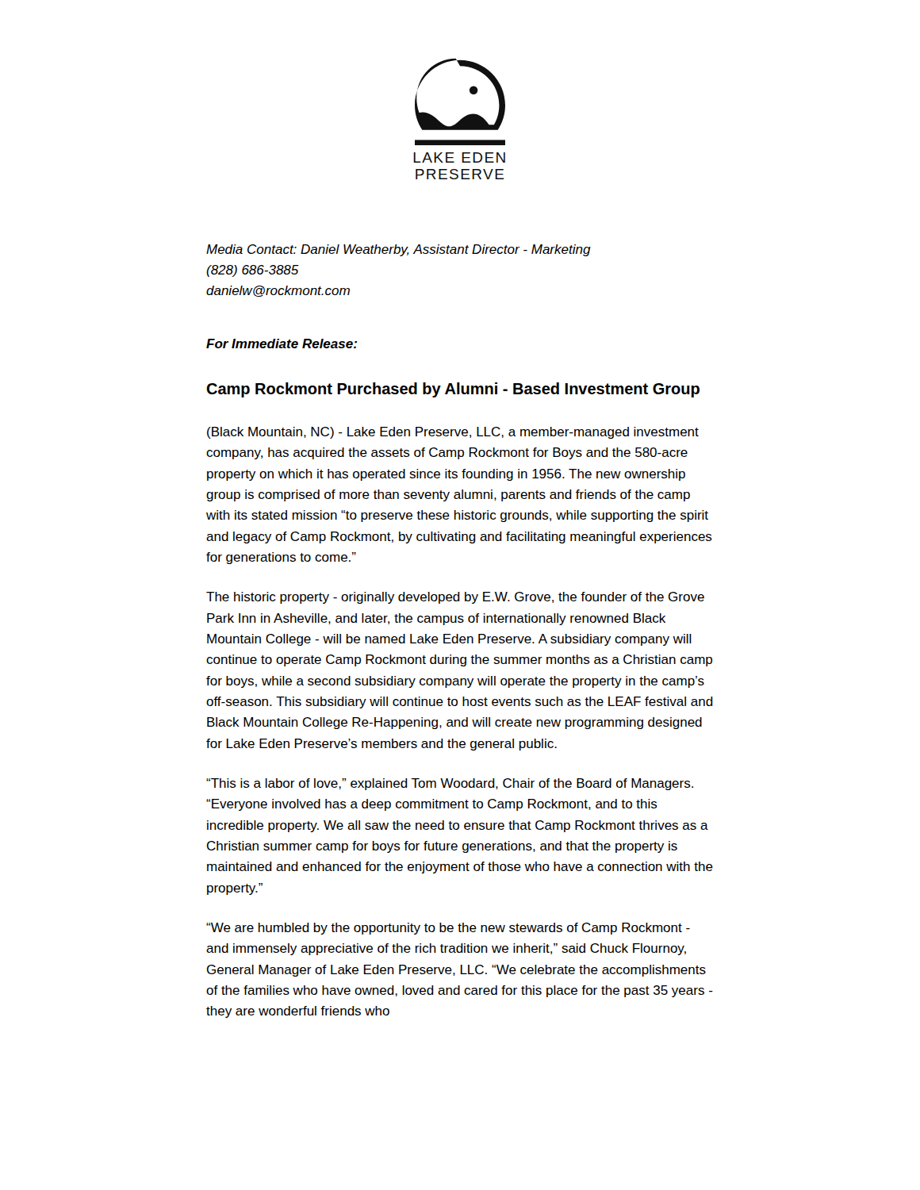LAKE EDEN PRESERVE
Media Contact: Daniel Weatherby, Assistant Director - Marketing
(828) 686-3885
danielw@rockmont.com
For Immediate Release:
Camp Rockmont Purchased by Alumni - Based Investment Group
(Black Mountain, NC) - Lake Eden Preserve, LLC, a member-managed investment company, has acquired the assets of Camp Rockmont for Boys and the 580-acre property on which it has operated since its founding in 1956. The new ownership group is comprised of more than seventy alumni, parents and friends of the camp with its stated mission “to preserve these historic grounds, while supporting the spirit and legacy of Camp Rockmont, by cultivating and facilitating meaningful experiences for generations to come.”
The historic property - originally developed by E.W. Grove, the founder of the Grove Park Inn in Asheville, and later, the campus of internationally renowned Black Mountain College - will be named Lake Eden Preserve. A subsidiary company will continue to operate Camp Rockmont during the summer months as a Christian camp for boys, while a second subsidiary company will operate the property in the camp’s off-season. This subsidiary will continue to host events such as the LEAF festival and Black Mountain College Re-Happening, and will create new programming designed for Lake Eden Preserve’s members and the general public.
“This is a labor of love,” explained Tom Woodard, Chair of the Board of Managers. “Everyone involved has a deep commitment to Camp Rockmont, and to this incredible property. We all saw the need to ensure that Camp Rockmont thrives as a Christian summer camp for boys for future generations, and that the property is maintained and enhanced for the enjoyment of those who have a connection with the property.”
“We are humbled by the opportunity to be the new stewards of Camp Rockmont - and immensely appreciative of the rich tradition we inherit,” said Chuck Flournoy, General Manager of Lake Eden Preserve, LLC. “We celebrate the accomplishments of the families who have owned, loved and cared for this place for the past 35 years - they are wonderful friends who